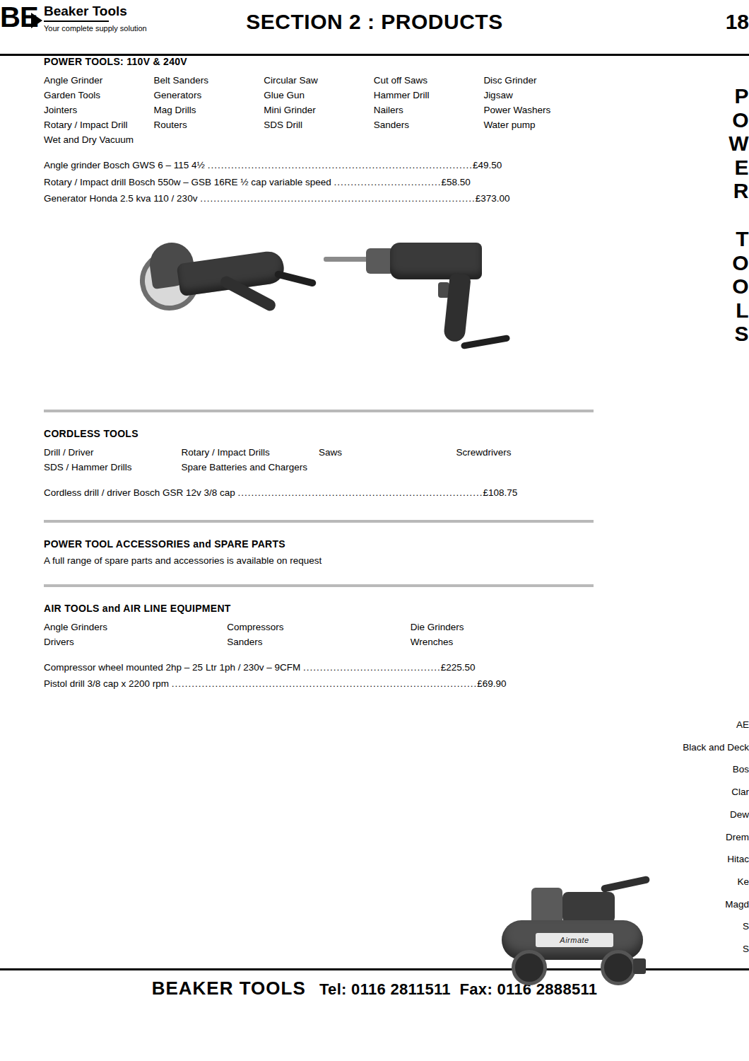BE
Beaker Tools
Your complete supply solution
SECTION 2 : PRODUCTS
18
P
O
W
E
R
T
O
O
L
S
AE
Black and Deck
Bos
Clar
Dew
Drem
Hitac
Ke
Magd
S
S
POWER TOOLS: 110V & 240V
| Angle Grinder | Belt Sanders | Circular Saw | Cut off Saws | Disc Grinder |
| Garden Tools | Generators | Glue Gun | Hammer Drill | Jigsaw |
| Jointers | Mag Drills | Mini Grinder | Nailers | Power Washers |
| Rotary / Impact Drill | Routers | SDS Drill | Sanders | Water pump |
| Wet and Dry Vacuum | | | | |
Angle grinder Bosch GWS 6 – 115 4½ ...............................................................................£49.50
Rotary / Impact drill Bosch 550w – GSB 16RE ½ cap variable speed ................................£58.50
Generator Honda 2.5 kva 110 / 230v ..................................................................................£373.00
CORDLESS TOOLS
| Drill / Driver | Rotary / Impact Drills | Saws | Screwdrivers |
| SDS / Hammer Drills | Spare Batteries and Chargers |
Cordless drill / driver Bosch GSR 12v 3/8 cap .........................................................................£108.75
POWER TOOL ACCESSORIES and SPARE PARTS
A full range of spare parts and accessories is available on request
AIR TOOLS and AIR LINE EQUIPMENT
| Angle Grinders | Compressors | Die Grinders |
| Drivers | Sanders | Wrenches |
Compressor wheel mounted 2hp – 25 Ltr 1ph / 230v – 9CFM .........................................£225.50
Pistol drill 3/8 cap x 2200 rpm ...........................................................................................£69.90
Airmate
BEAKER TOOLS Tel: 0116 2811511 Fax: 0116 2888511